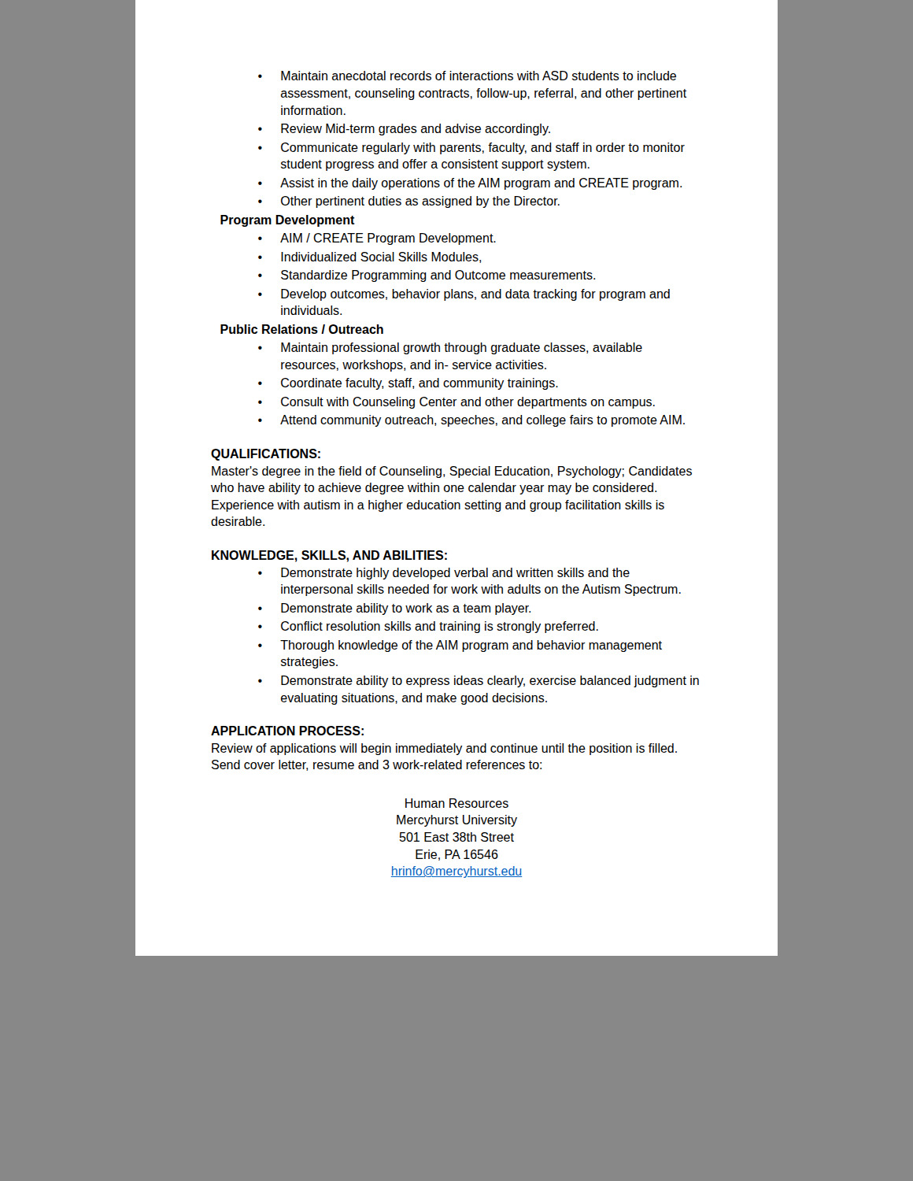Maintain anecdotal records of interactions with ASD students to include assessment, counseling contracts, follow-up, referral, and other pertinent information.
Review Mid-term grades and advise accordingly.
Communicate regularly with parents, faculty, and staff in order to monitor student progress and offer a consistent support system.
Assist in the daily operations of the AIM program and CREATE program.
Other pertinent duties as assigned by the Director.
Program Development
AIM / CREATE Program Development.
Individualized Social Skills Modules,
Standardize Programming and Outcome measurements.
Develop outcomes, behavior plans, and data tracking for program and individuals.
Public Relations / Outreach
Maintain professional growth through graduate classes, available resources, workshops, and in- service activities.
Coordinate faculty, staff, and community trainings.
Consult with Counseling Center and other departments on campus.
Attend community outreach, speeches, and college fairs to promote AIM.
QUALIFICATIONS:
Master's degree in the field of Counseling, Special Education, Psychology; Candidates who have ability to achieve degree within one calendar year may be considered. Experience with autism in a higher education setting and group facilitation skills is desirable.
KNOWLEDGE, SKILLS, AND ABILITIES:
Demonstrate highly developed verbal and written skills and the interpersonal skills needed for work with adults on the Autism Spectrum.
Demonstrate ability to work as a team player.
Conflict resolution skills and training is strongly preferred.
Thorough knowledge of the AIM program and behavior management strategies.
Demonstrate ability to express ideas clearly, exercise balanced judgment in evaluating situations, and make good decisions.
APPLICATION PROCESS:
Review of applications will begin immediately and continue until the position is filled. Send cover letter, resume and 3 work-related references to:
Human Resources
Mercyhurst University
501 East 38th Street
Erie, PA 16546
hrinfo@mercyhurst.edu